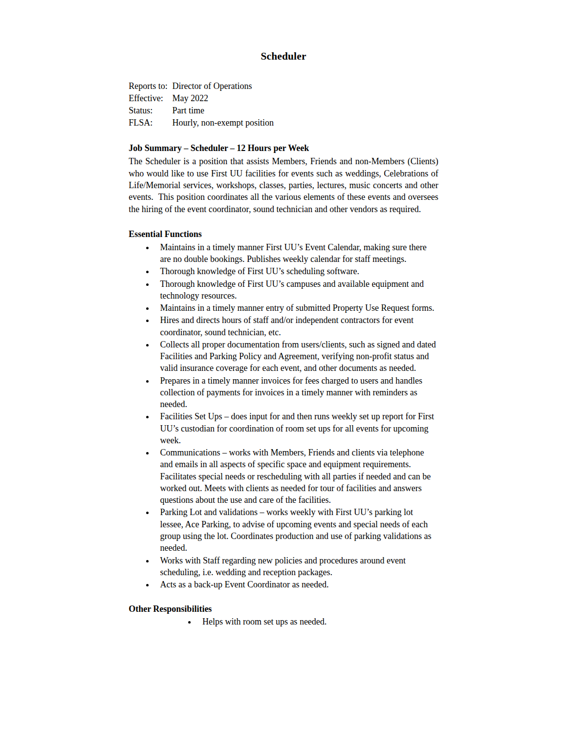Scheduler
| Reports to: | Director of Operations |
| Effective: | May 2022 |
| Status: | Part time |
| FLSA: | Hourly, non-exempt position |
Job Summary – Scheduler – 12 Hours per Week
The Scheduler is a position that assists Members, Friends and non-Members (Clients) who would like to use First UU facilities for events such as weddings, Celebrations of Life/Memorial services, workshops, classes, parties, lectures, music concerts and other events. This position coordinates all the various elements of these events and oversees the hiring of the event coordinator, sound technician and other vendors as required.
Essential Functions
Maintains in a timely manner First UU’s Event Calendar, making sure there are no double bookings. Publishes weekly calendar for staff meetings.
Thorough knowledge of First UU’s scheduling software.
Thorough knowledge of First UU’s campuses and available equipment and technology resources.
Maintains in a timely manner entry of submitted Property Use Request forms.
Hires and directs hours of staff and/or independent contractors for event coordinator, sound technician, etc.
Collects all proper documentation from users/clients, such as signed and dated Facilities and Parking Policy and Agreement, verifying non-profit status and valid insurance coverage for each event, and other documents as needed.
Prepares in a timely manner invoices for fees charged to users and handles collection of payments for invoices in a timely manner with reminders as needed.
Facilities Set Ups – does input for and then runs weekly set up report for First UU’s custodian for coordination of room set ups for all events for upcoming week.
Communications – works with Members, Friends and clients via telephone and emails in all aspects of specific space and equipment requirements. Facilitates special needs or rescheduling with all parties if needed and can be worked out. Meets with clients as needed for tour of facilities and answers questions about the use and care of the facilities.
Parking Lot and validations – works weekly with First UU’s parking lot lessee, Ace Parking, to advise of upcoming events and special needs of each group using the lot. Coordinates production and use of parking validations as needed.
Works with Staff regarding new policies and procedures around event scheduling, i.e. wedding and reception packages.
Acts as a back-up Event Coordinator as needed.
Other Responsibilities
Helps with room set ups as needed.